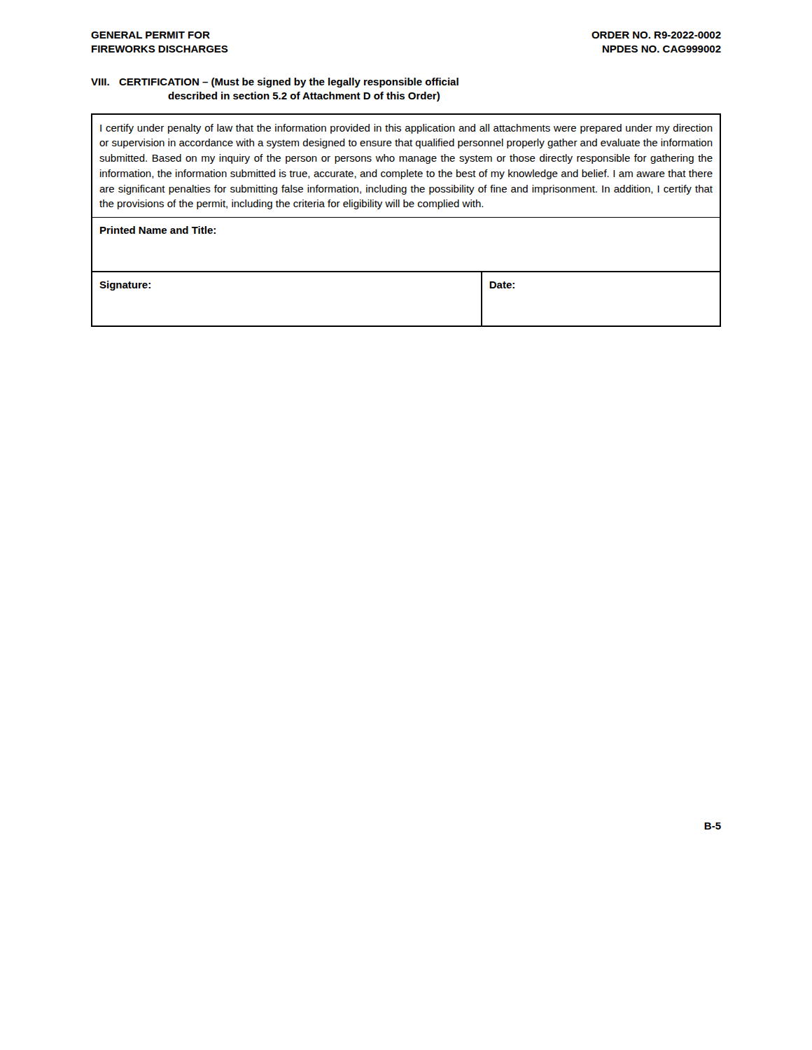GENERAL PERMIT FOR
FIREWORKS DISCHARGES
ORDER NO. R9-2022-0002
NPDES NO. CAG999002
VIII. CERTIFICATION – (Must be signed by the legally responsible official described in section 5.2 of Attachment D of this Order)
| I certify under penalty of law that the information provided in this application and all attachments were prepared under my direction or supervision in accordance with a system designed to ensure that qualified personnel properly gather and evaluate the information submitted. Based on my inquiry of the person or persons who manage the system or those directly responsible for gathering the information, the information submitted is true, accurate, and complete to the best of my knowledge and belief. I am aware that there are significant penalties for submitting false information, including the possibility of fine and imprisonment. In addition, I certify that the provisions of the permit, including the criteria for eligibility will be complied with. |
| Printed Name and Title: |
| Signature: | Date: |
B-5